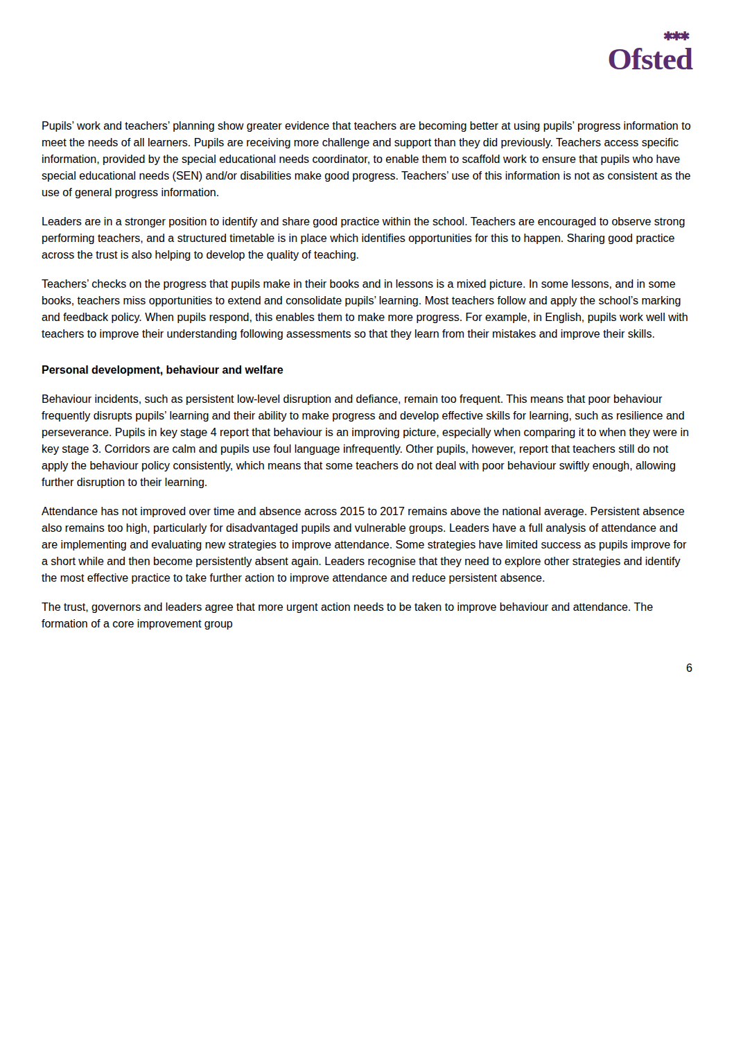✱✱✱ Ofsted
Pupils’ work and teachers’ planning show greater evidence that teachers are becoming better at using pupils’ progress information to meet the needs of all learners. Pupils are receiving more challenge and support than they did previously. Teachers access specific information, provided by the special educational needs coordinator, to enable them to scaffold work to ensure that pupils who have special educational needs (SEN) and/or disabilities make good progress. Teachers’ use of this information is not as consistent as the use of general progress information.
Leaders are in a stronger position to identify and share good practice within the school. Teachers are encouraged to observe strong performing teachers, and a structured timetable is in place which identifies opportunities for this to happen. Sharing good practice across the trust is also helping to develop the quality of teaching.
Teachers’ checks on the progress that pupils make in their books and in lessons is a mixed picture. In some lessons, and in some books, teachers miss opportunities to extend and consolidate pupils’ learning. Most teachers follow and apply the school’s marking and feedback policy. When pupils respond, this enables them to make more progress. For example, in English, pupils work well with teachers to improve their understanding following assessments so that they learn from their mistakes and improve their skills.
Personal development, behaviour and welfare
Behaviour incidents, such as persistent low-level disruption and defiance, remain too frequent. This means that poor behaviour frequently disrupts pupils’ learning and their ability to make progress and develop effective skills for learning, such as resilience and perseverance. Pupils in key stage 4 report that behaviour is an improving picture, especially when comparing it to when they were in key stage 3. Corridors are calm and pupils use foul language infrequently. Other pupils, however, report that teachers still do not apply the behaviour policy consistently, which means that some teachers do not deal with poor behaviour swiftly enough, allowing further disruption to their learning.
Attendance has not improved over time and absence across 2015 to 2017 remains above the national average. Persistent absence also remains too high, particularly for disadvantaged pupils and vulnerable groups. Leaders have a full analysis of attendance and are implementing and evaluating new strategies to improve attendance. Some strategies have limited success as pupils improve for a short while and then become persistently absent again. Leaders recognise that they need to explore other strategies and identify the most effective practice to take further action to improve attendance and reduce persistent absence.
The trust, governors and leaders agree that more urgent action needs to be taken to improve behaviour and attendance. The formation of a core improvement group
6